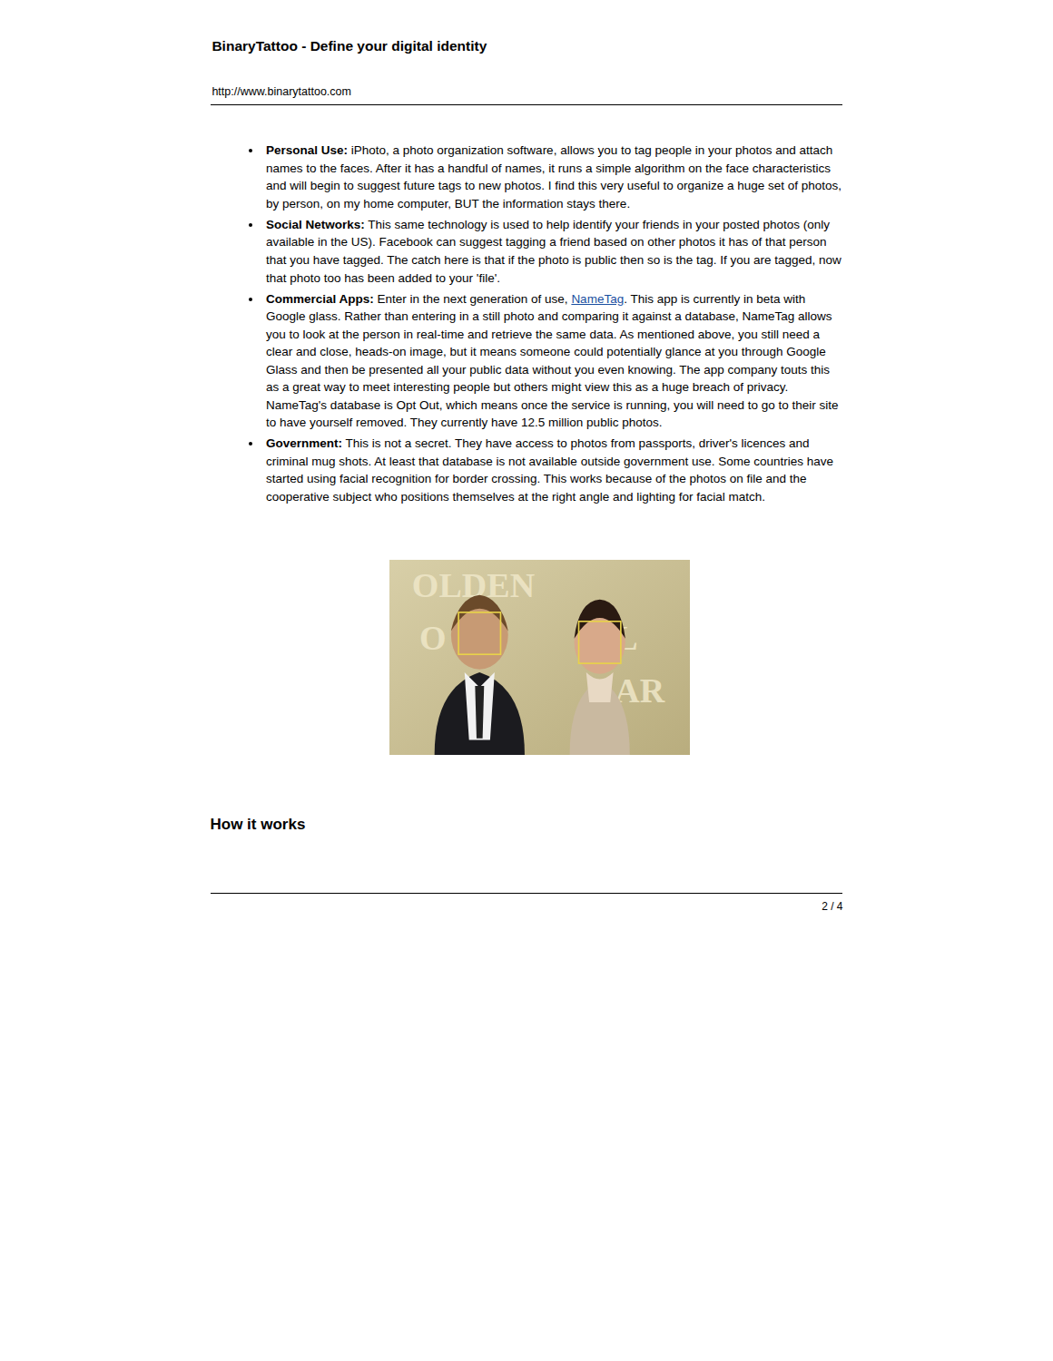BinaryTattoo - Define your digital identity
http://www.binarytattoo.com
Personal Use: iPhoto, a photo organization software, allows you to tag people in your photos and attach names to the faces. After it has a handful of names, it runs a simple algorithm on the face characteristics and will begin to suggest future tags to new photos. I find this very useful to organize a huge set of photos, by person, on my home computer, BUT the information stays there.
Social Networks: This same technology is used to help identify your friends in your posted photos (only available in the US). Facebook can suggest tagging a friend based on other photos it has of that person that you have tagged. The catch here is that if the photo is public then so is the tag. If you are tagged, now that photo too has been added to your 'file'.
Commercial Apps: Enter in the next generation of use, NameTag. This app is currently in beta with Google glass. Rather than entering in a still photo and comparing it against a database, NameTag allows you to look at the person in real-time and retrieve the same data. As mentioned above, you still need a clear and close, heads-on image, but it means someone could potentially glance at you through Google Glass and then be presented all your public data without you even knowing. The app company touts this as a great way to meet interesting people but others might view this as a huge breach of privacy. NameTag's database is Opt Out, which means once the service is running, you will need to go to their site to have yourself removed. They currently have 12.5 million public photos.
Government: This is not a secret. They have access to photos from passports, driver's licences and criminal mug shots. At least that database is not available outside government use. Some countries have started using facial recognition for border crossing. This works because of the photos on file and the cooperative subject who positions themselves at the right angle and lighting for facial match.
How it works
2 / 4